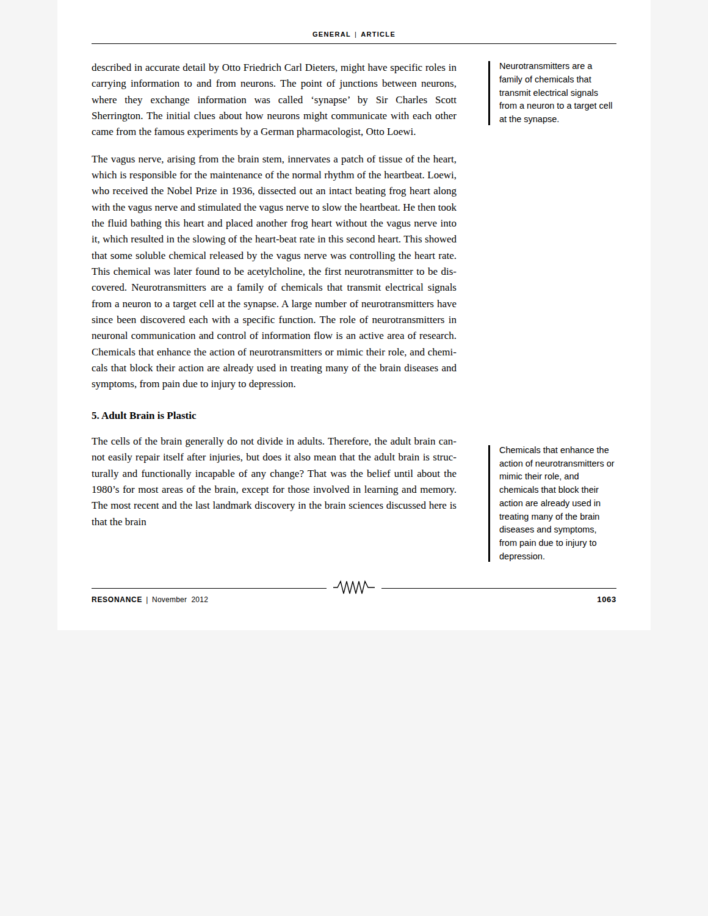GENERAL|ARTICLE
described in accurate detail by Otto Friedrich Carl Dieters, might have specific roles in carrying information to and from neurons. The point of junctions between neurons, where they exchange information was called ‘synapse’ by Sir Charles Scott Sherrington. The initial clues about how neurons might communicate with each other came from the famous experiments by a German pharmacologist, Otto Loewi.
The vagus nerve, arising from the brain stem, innervates a patch of tissue of the heart, which is responsible for the maintenance of the normal rhythm of the heartbeat. Loewi, who received the Nobel Prize in 1936, dissected out an intact beating frog heart along with the vagus nerve and stimulated the vagus nerve to slow the heartbeat. He then took the fluid bathing this heart and placed another frog heart without the vagus nerve into it, which resulted in the slowing of the heart-beat rate in this second heart. This showed that some soluble chemical released by the vagus nerve was controlling the heart rate. This chemical was later found to be acetylcholine, the first neurotransmitter to be discovered. Neurotransmitters are a family of chemicals that transmit electrical signals from a neuron to a target cell at the synapse. A large number of neurotransmitters have since been discovered each with a specific function. The role of neurotransmitters in neuronal communication and control of information flow is an active area of research. Chemicals that enhance the action of neurotransmitters or mimic their role, and chemicals that block their action are already used in treating many of the brain diseases and symptoms, from pain due to injury to depression.
5. Adult Brain is Plastic
The cells of the brain generally do not divide in adults. Therefore, the adult brain cannot easily repair itself after injuries, but does it also mean that the adult brain is structurally and functionally incapable of any change? That was the belief until about the 1980’s for most areas of the brain, except for those involved in learning and memory. The most recent and the last landmark discovery in the brain sciences discussed here is that the brain
Neurotransmitters are a family of chemicals that transmit electrical signals from a neuron to a target cell at the synapse.
Chemicals that enhance the action of neurotransmitters or mimic their role, and chemicals that block their action are already used in treating many of the brain diseases and symptoms, from pain due to injury to depression.
RESONANCE|November 2012
1063